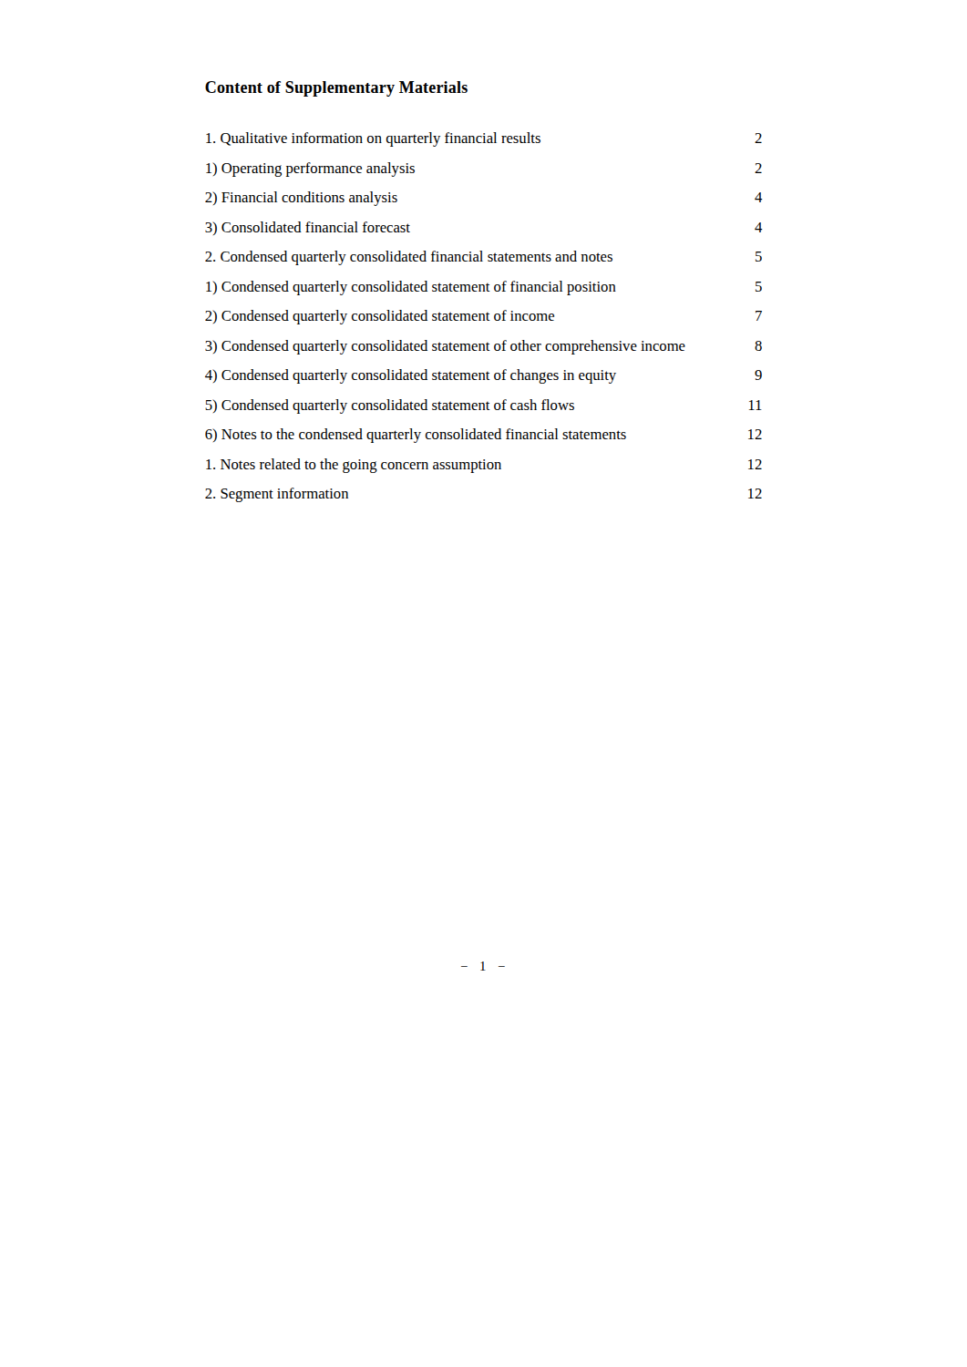Content of Supplementary Materials
| 1. Qualitative information on quarterly financial results | 2 |
| 1) Operating performance analysis | 2 |
| 2) Financial conditions analysis | 4 |
| 3) Consolidated financial forecast | 4 |
| 2. Condensed quarterly consolidated financial statements and notes | 5 |
| 1) Condensed quarterly consolidated statement of financial position | 5 |
| 2) Condensed quarterly consolidated statement of income | 7 |
| 3) Condensed quarterly consolidated statement of other comprehensive income | 8 |
| 4) Condensed quarterly consolidated statement of changes in equity | 9 |
| 5) Condensed quarterly consolidated statement of cash flows | 11 |
| 6) Notes to the condensed quarterly consolidated financial statements | 12 |
| 1. Notes related to the going concern assumption | 12 |
| 2. Segment information | 12 |
− 1 −